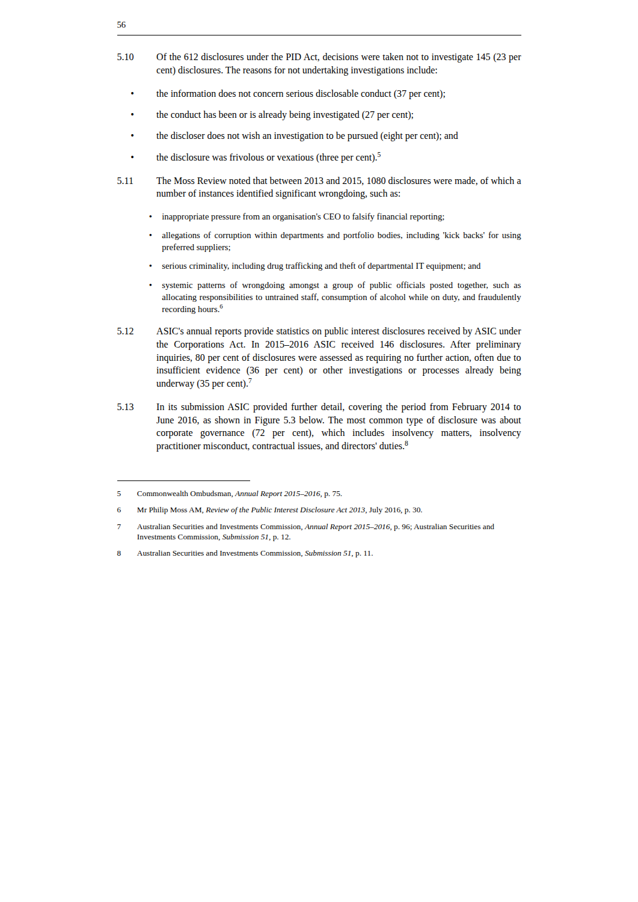56
5.10
Of the 612 disclosures under the PID Act, decisions were taken not to investigate 145 (23 per cent) disclosures. The reasons for not undertaking investigations include:
• the information does not concern serious disclosable conduct (37 per cent);
• the conduct has been or is already being investigated (27 per cent);
• the discloser does not wish an investigation to be pursued (eight per cent); and
• the disclosure was frivolous or vexatious (three per cent).5
5.11
The Moss Review noted that between 2013 and 2015, 1080 disclosures were made, of which a number of instances identified significant wrongdoing, such as:
• inappropriate pressure from an organisation's CEO to falsify financial reporting;
• allegations of corruption within departments and portfolio bodies, including 'kick backs' for using preferred suppliers;
• serious criminality, including drug trafficking and theft of departmental IT equipment; and
• systemic patterns of wrongdoing amongst a group of public officials posted together, such as allocating responsibilities to untrained staff, consumption of alcohol while on duty, and fraudulently recording hours.6
5.12
ASIC's annual reports provide statistics on public interest disclosures received by ASIC under the Corporations Act. In 2015–2016 ASIC received 146 disclosures. After preliminary inquiries, 80 per cent of disclosures were assessed as requiring no further action, often due to insufficient evidence (36 per cent) or other investigations or processes already being underway (35 per cent).7
5.13
In its submission ASIC provided further detail, covering the period from February 2014 to June 2016, as shown in Figure 5.3 below. The most common type of disclosure was about corporate governance (72 per cent), which includes insolvency matters, insolvency practitioner misconduct, contractual issues, and directors' duties.8
5
Commonwealth Ombudsman, Annual Report 2015–2016, p. 75.
6
Mr Philip Moss AM, Review of the Public Interest Disclosure Act 2013, July 2016, p. 30.
7
Australian Securities and Investments Commission, Annual Report 2015–2016, p. 96; Australian Securities and Investments Commission, Submission 51, p. 12.
8
Australian Securities and Investments Commission, Submission 51, p. 11.